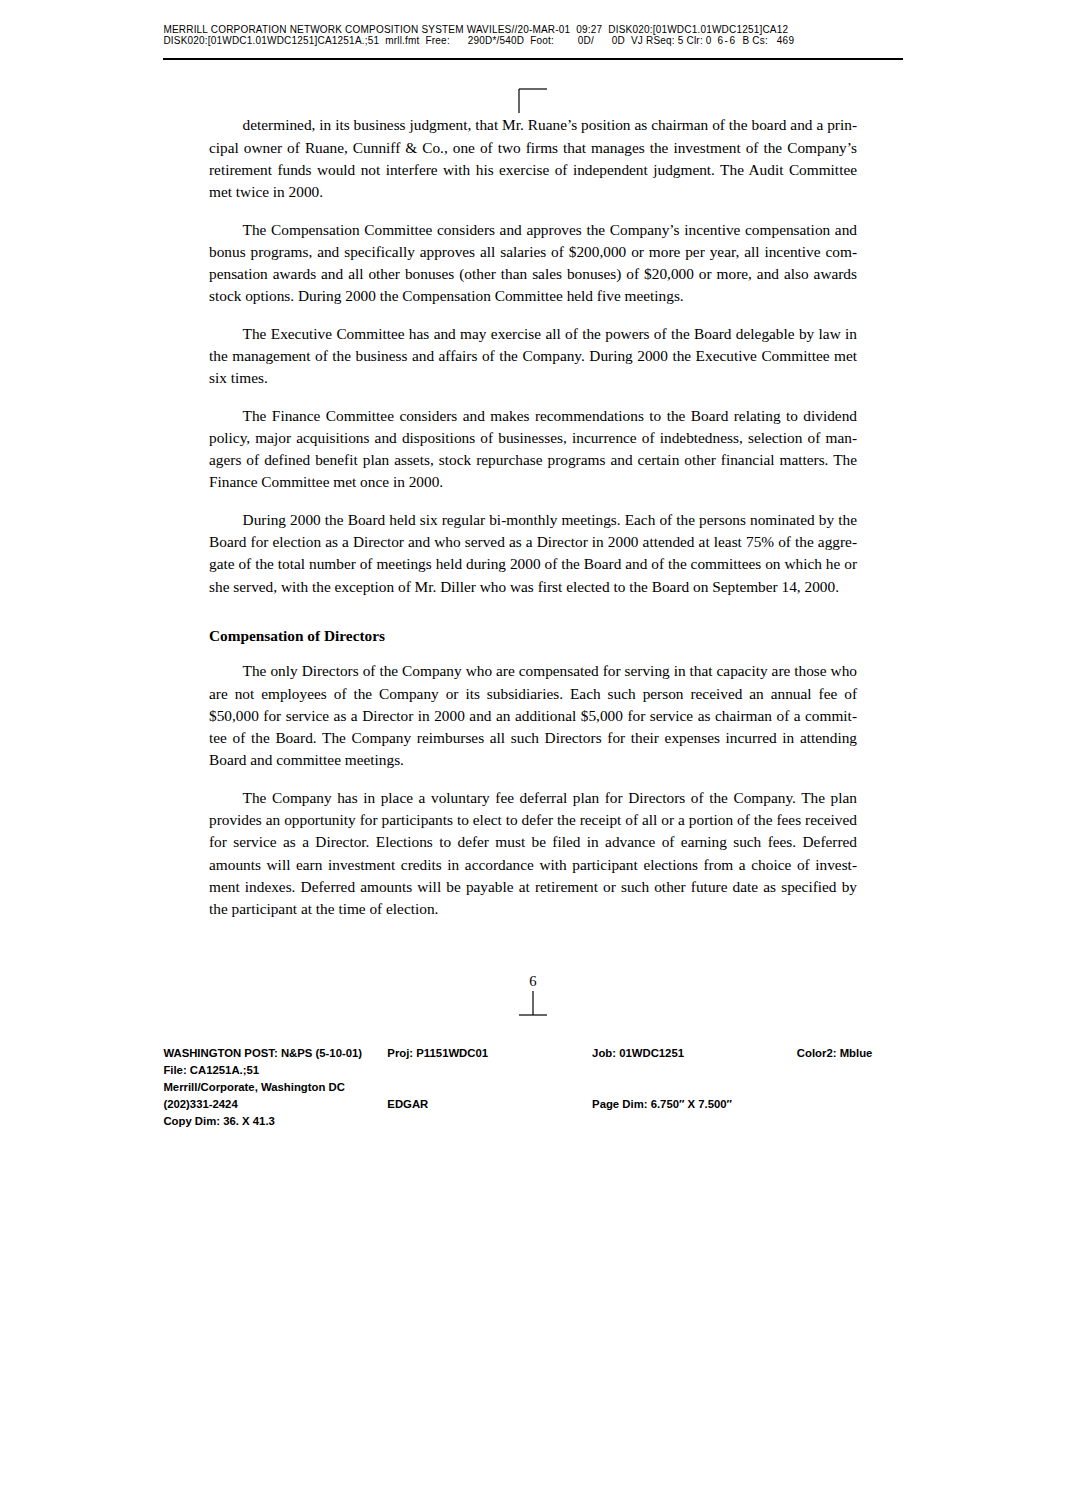MERRILL CORPORATION NETWORK COMPOSITION SYSTEM WAVILES//20-MAR-01 09:27 DISK020:[01WDC1.01WDC1251]CA12
DISK020:[01WDC1.01WDC1251]CA1251A.;51 mrll.fmt Free: 290D*/540D Foot: 0D/ 0D VJ RSeq: 5 Clr: 0 6-6 B Cs: 469
determined, in its business judgment, that Mr. Ruane’s position as chairman of the board and a principal owner of Ruane, Cunniff & Co., one of two firms that manages the investment of the Company’s retirement funds would not interfere with his exercise of independent judgment. The Audit Committee met twice in 2000.
The Compensation Committee considers and approves the Company’s incentive compensation and bonus programs, and specifically approves all salaries of $200,000 or more per year, all incentive compensation awards and all other bonuses (other than sales bonuses) of $20,000 or more, and also awards stock options. During 2000 the Compensation Committee held five meetings.
The Executive Committee has and may exercise all of the powers of the Board delegable by law in the management of the business and affairs of the Company. During 2000 the Executive Committee met six times.
The Finance Committee considers and makes recommendations to the Board relating to dividend policy, major acquisitions and dispositions of businesses, incurrence of indebtedness, selection of managers of defined benefit plan assets, stock repurchase programs and certain other financial matters. The Finance Committee met once in 2000.
During 2000 the Board held six regular bi-monthly meetings. Each of the persons nominated by the Board for election as a Director and who served as a Director in 2000 attended at least 75% of the aggregate of the total number of meetings held during 2000 of the Board and of the committees on which he or she served, with the exception of Mr. Diller who was first elected to the Board on September 14, 2000.
Compensation of Directors
The only Directors of the Company who are compensated for serving in that capacity are those who are not employees of the Company or its subsidiaries. Each such person received an annual fee of $50,000 for service as a Director in 2000 and an additional $5,000 for service as chairman of a committee of the Board. The Company reimburses all such Directors for their expenses incurred in attending Board and committee meetings.
The Company has in place a voluntary fee deferral plan for Directors of the Company. The plan provides an opportunity for participants to elect to defer the receipt of all or a portion of the fees received for service as a Director. Elections to defer must be filed in advance of earning such fees. Deferred amounts will earn investment credits in accordance with participant elections from a choice of investment indexes. Deferred amounts will be payable at retirement or such other future date as specified by the participant at the time of election.
6
WASHINGTON POST: N&PS (5-10-01) Proj: P1151WDC01 Job: 01WDC1251 Color2: Mblue File: CA1251A.;51 Merrill/Corporate, Washington DC (202)331-2424 EDGAR Page Dim: 6.750″ X 7.500″ Copy Dim: 36. X 41.3